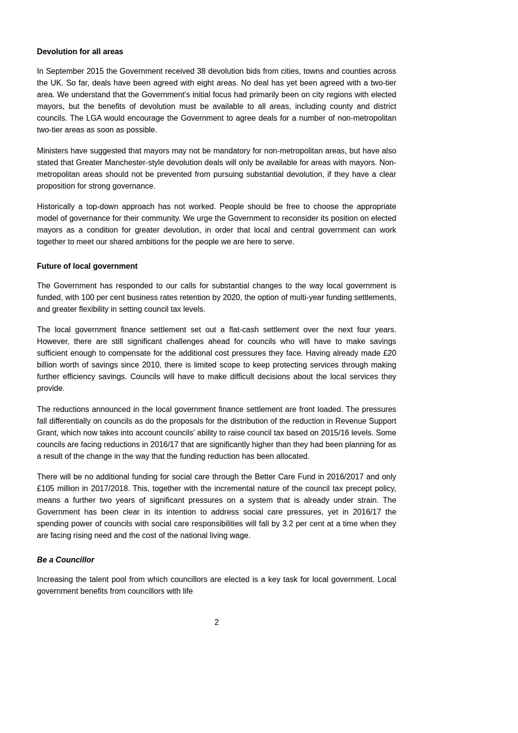Devolution for all areas
In September 2015 the Government received 38 devolution bids from cities, towns and counties across the UK. So far, deals have been agreed with eight areas. No deal has yet been agreed with a two-tier area. We understand that the Government's initial focus had primarily been on city regions with elected mayors, but the benefits of devolution must be available to all areas, including county and district councils. The LGA would encourage the Government to agree deals for a number of non-metropolitan two-tier areas as soon as possible.
Ministers have suggested that mayors may not be mandatory for non-metropolitan areas, but have also stated that Greater Manchester-style devolution deals will only be available for areas with mayors. Non-metropolitan areas should not be prevented from pursuing substantial devolution, if they have a clear proposition for strong governance.
Historically a top-down approach has not worked. People should be free to choose the appropriate model of governance for their community. We urge the Government to reconsider its position on elected mayors as a condition for greater devolution, in order that local and central government can work together to meet our shared ambitions for the people we are here to serve.
Future of local government
The Government has responded to our calls for substantial changes to the way local government is funded, with 100 per cent business rates retention by 2020, the option of multi-year funding settlements, and greater flexibility in setting council tax levels.
The local government finance settlement set out a flat-cash settlement over the next four years. However, there are still significant challenges ahead for councils who will have to make savings sufficient enough to compensate for the additional cost pressures they face. Having already made £20 billion worth of savings since 2010, there is limited scope to keep protecting services through making further efficiency savings. Councils will have to make difficult decisions about the local services they provide.
The reductions announced in the local government finance settlement are front loaded. The pressures fall differentially on councils as do the proposals for the distribution of the reduction in Revenue Support Grant, which now takes into account councils' ability to raise council tax based on 2015/16 levels. Some councils are facing reductions in 2016/17 that are significantly higher than they had been planning for as a result of the change in the way that the funding reduction has been allocated.
There will be no additional funding for social care through the Better Care Fund in 2016/2017 and only £105 million in 2017/2018. This, together with the incremental nature of the council tax precept policy, means a further two years of significant pressures on a system that is already under strain. The Government has been clear in its intention to address social care pressures, yet in 2016/17 the spending power of councils with social care responsibilities will fall by 3.2 per cent at a time when they are facing rising need and the cost of the national living wage.
Be a Councillor
Increasing the talent pool from which councillors are elected is a key task for local government. Local government benefits from councillors with life
2